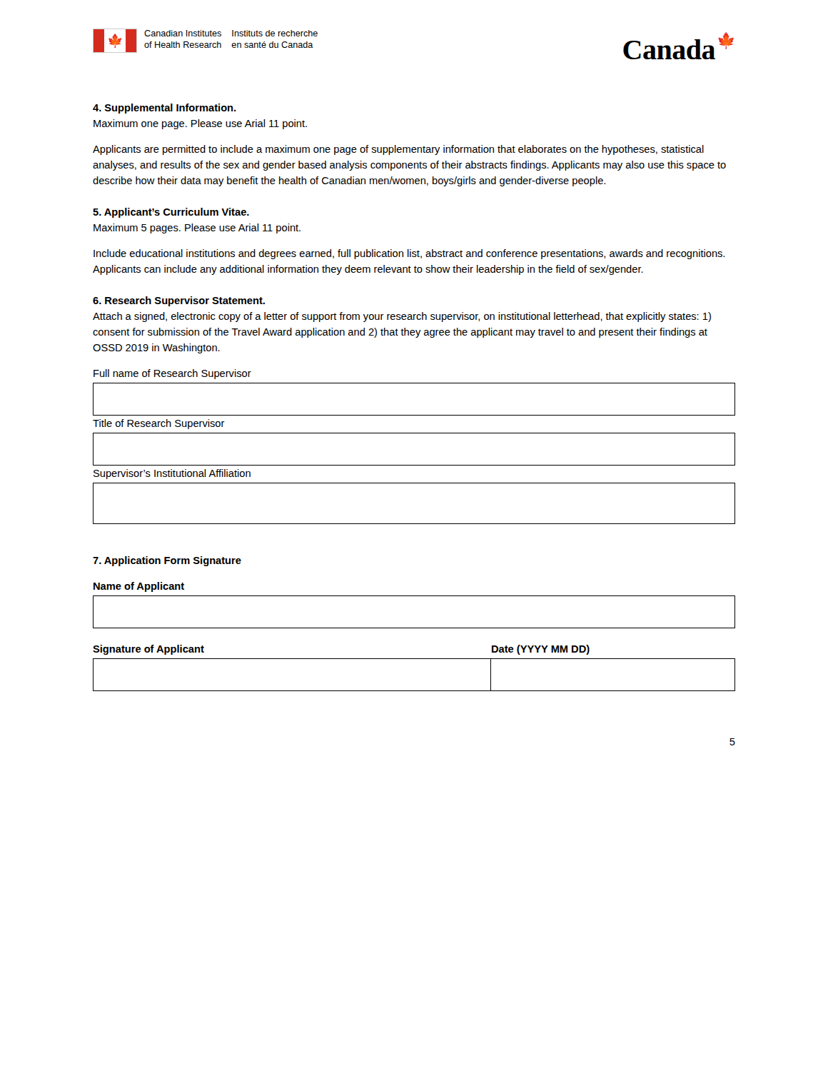🍁
Canadian Institutes
of Health Research
Instituts de recherche
en santé du Canada
Canada🍁
4. Supplemental Information.
Maximum one page. Please use Arial 11 point.
Applicants are permitted to include a maximum one page of supplementary information that elaborates on the hypotheses, statistical analyses, and results of the sex and gender based analysis components of their abstracts findings. Applicants may also use this space to describe how their data may benefit the health of Canadian men/women, boys/girls and gender-diverse people.
5. Applicant’s Curriculum Vitae.
Maximum 5 pages. Please use Arial 11 point.
Include educational institutions and degrees earned, full publication list, abstract and conference presentations, awards and recognitions. Applicants can include any additional information they deem relevant to show their leadership in the field of sex/gender.
6. Research Supervisor Statement.
Attach a signed, electronic copy of a letter of support from your research supervisor, on institutional letterhead, that explicitly states: 1) consent for submission of the Travel Award application and 2) that they agree the applicant may travel to and present their findings at OSSD 2019 in Washington.
Full name of Research Supervisor
Title of Research Supervisor
Supervisor’s Institutional Affiliation
7. Application Form Signature
Name of Applicant
Signature of Applicant
Date (YYYY MM DD)
5